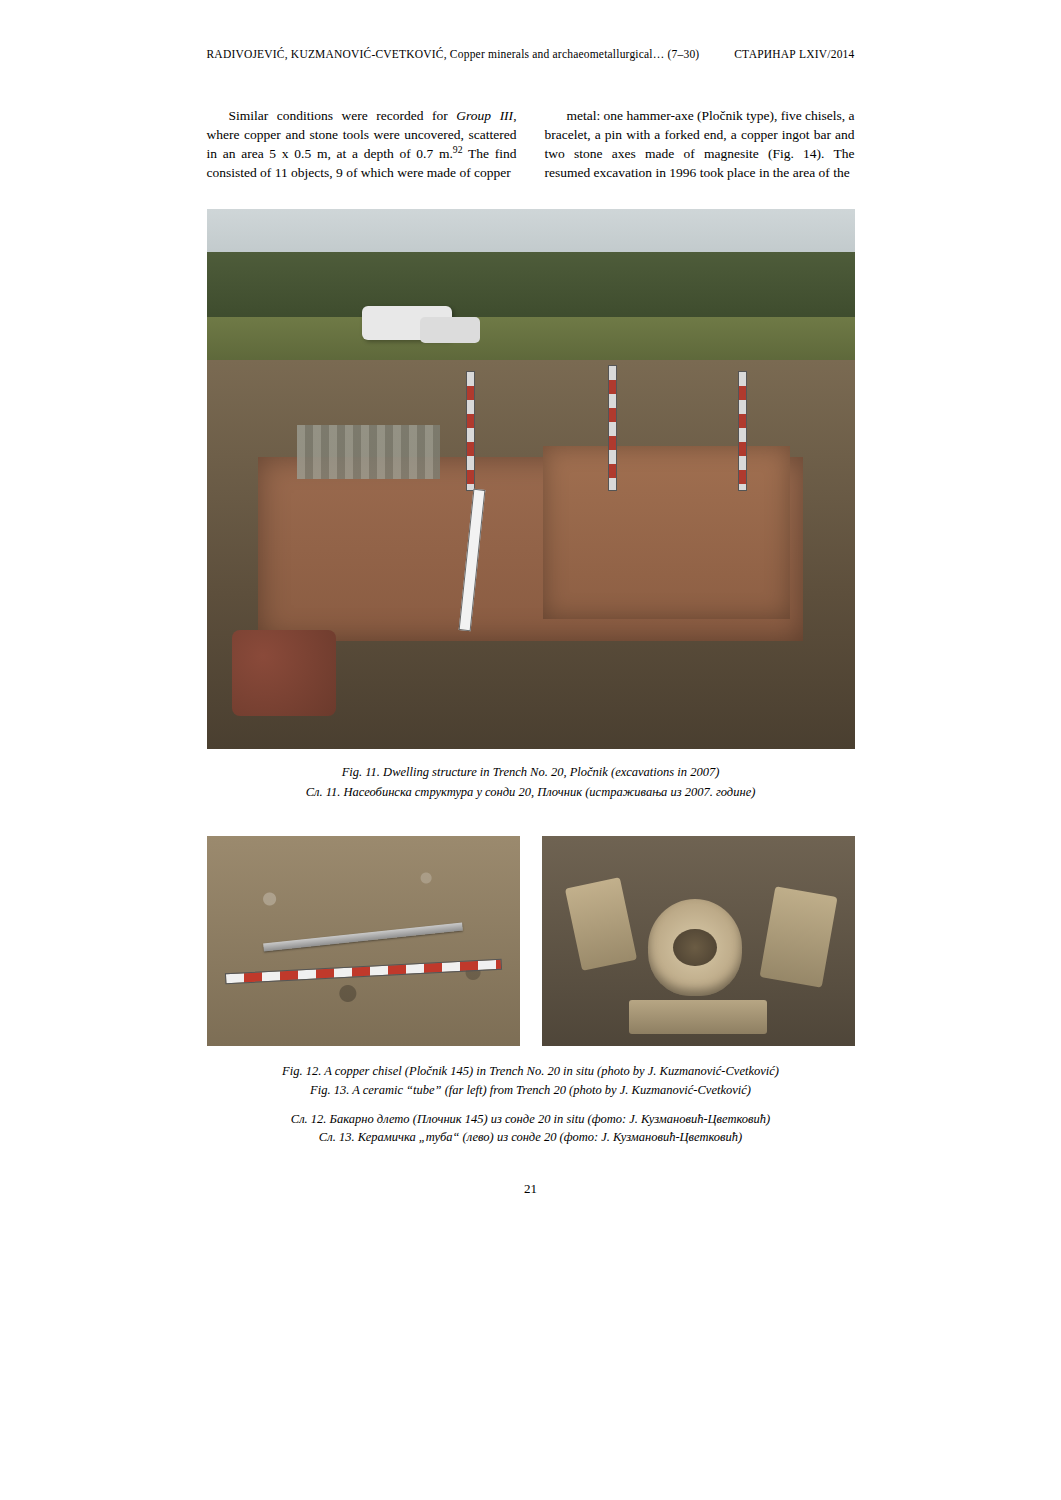RADIVOJEVIĆ, KUZMANOVIĆ-CVETKOVIĆ, Copper minerals and archaeometallurgical… (7–30) СТАРИНАР LXIV/2014
Similar conditions were recorded for Group III, where copper and stone tools were uncovered, scattered in an area 5 x 0.5 m, at a depth of 0.7 m.92 The find consisted of 11 objects, 9 of which were made of copper
metal: one hammer-axe (Pločnik type), five chisels, a bracelet, a pin with a forked end, a copper ingot bar and two stone axes made of magnesite (Fig. 14). The resumed excavation in 1996 took place in the area of the
Fig. 11. Dwelling structure in Trench No. 20, Pločnik (excavations in 2007)
Сл. 11. Насеобинска структура у сонди 20, Плочник (истраживања из 2007. године)
Fig. 12. A copper chisel (Pločnik 145) in Trench No. 20 in situ (photo by J. Kuzmanović-Cvetković)
Fig. 13. A ceramic “tube” (far left) from Trench 20 (photo by J. Kuzmanović-Cvetković)
Сл. 12. Бакарно длето (Плочник 145) из сонде 20 in situ (фото: Ј. Кузмановић-Цветковић)
Сл. 13. Керамичка „туба“ (лево) из сонде 20 (фото: Ј. Кузмановић-Цветковић)
21